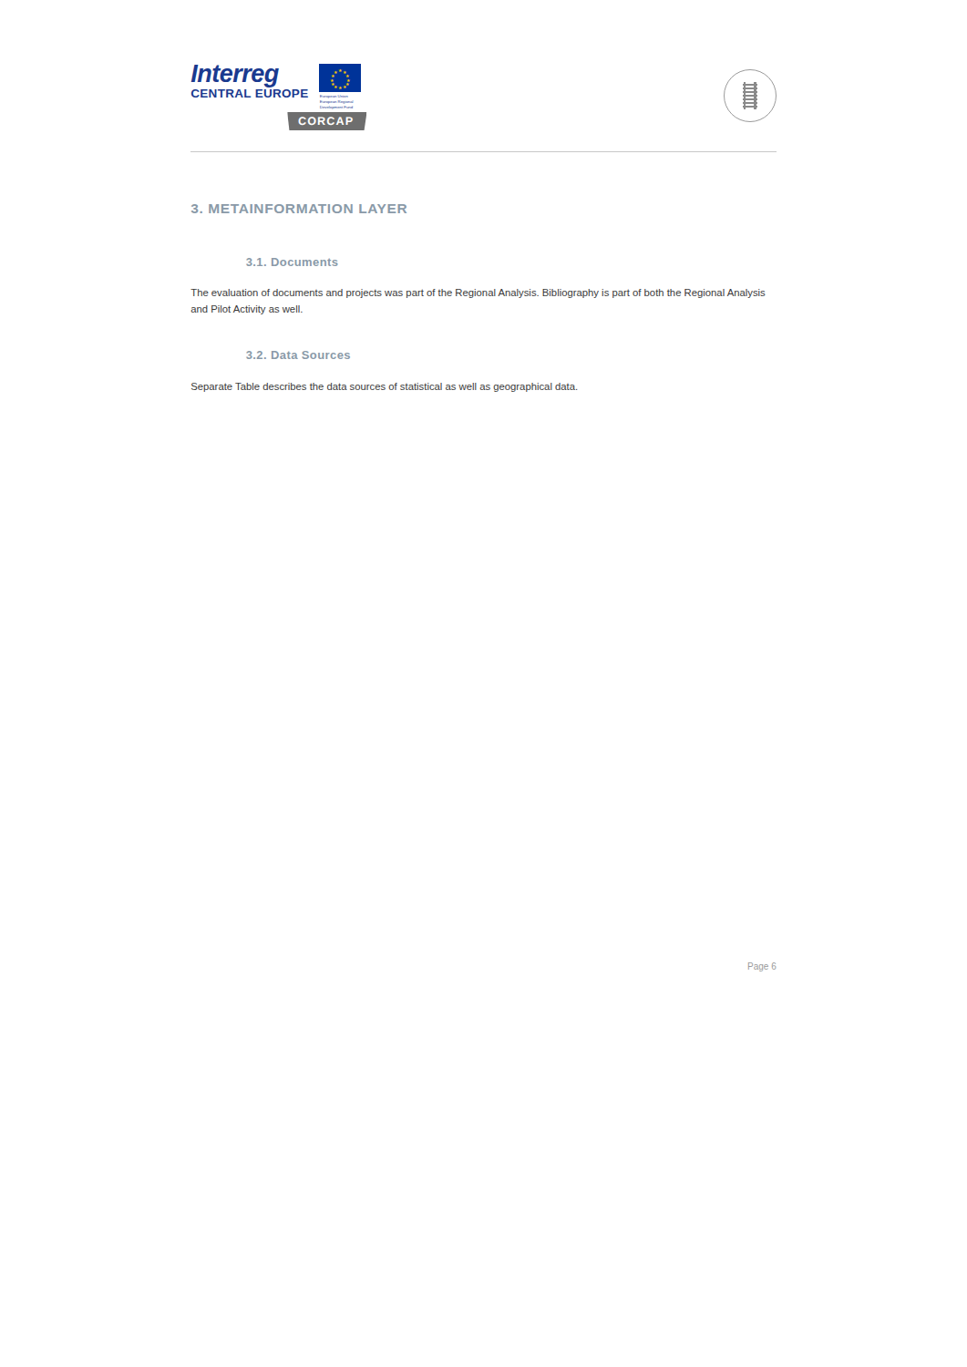Interreg CENTRAL EUROPE
★ ★ ★ ★ ★ ★ ★ ★ ★ ★ ★ ★
European Union
European Regional
Development Fund
CORCAP
3. METAINFORMATION LAYER
3.1. Documents
The evaluation of documents and projects was part of the Regional Analysis. Bibliography is part of both the Regional Analysis and Pilot Activity as well.
3.2. Data Sources
Separate Table describes the data sources of statistical as well as geographical data.
Page 6